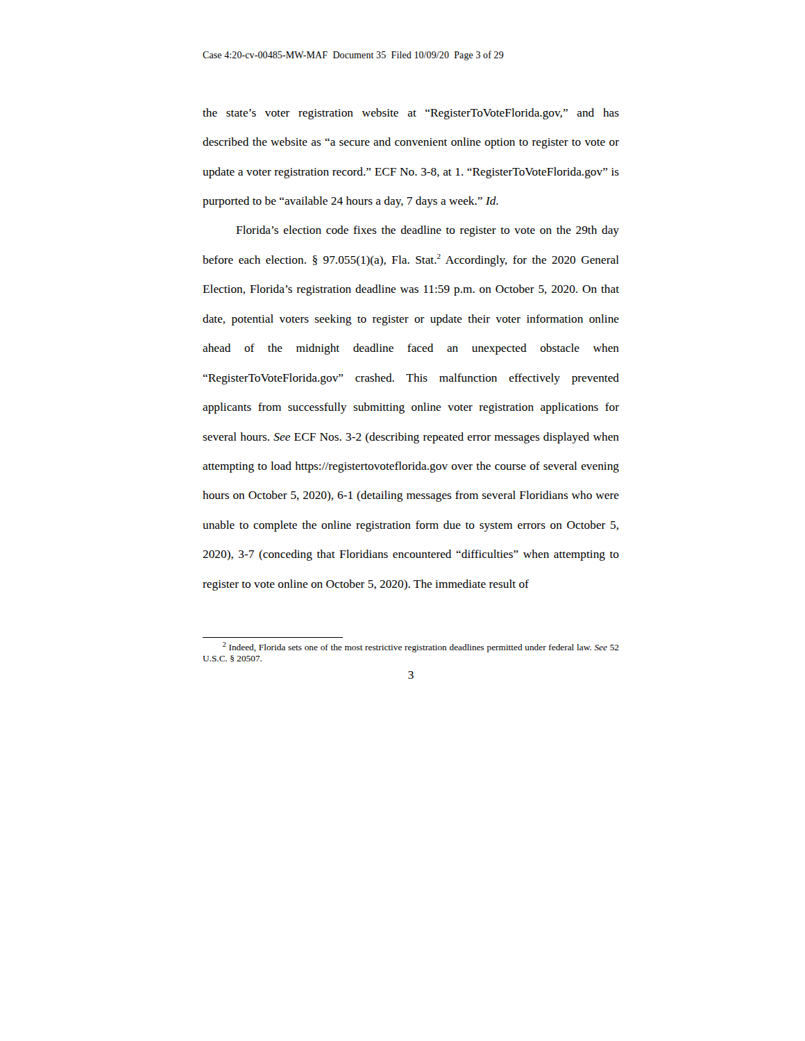Case 4:20-cv-00485-MW-MAF Document 35 Filed 10/09/20 Page 3 of 29
the state’s voter registration website at “RegisterToVoteFlorida.gov,” and has described the website as “a secure and convenient online option to register to vote or update a voter registration record.” ECF No. 3-8, at 1. “RegisterToVoteFlorida.gov” is purported to be “available 24 hours a day, 7 days a week.” Id.
Florida’s election code fixes the deadline to register to vote on the 29th day before each election. § 97.055(1)(a), Fla. Stat.2 Accordingly, for the 2020 General Election, Florida’s registration deadline was 11:59 p.m. on October 5, 2020. On that date, potential voters seeking to register or update their voter information online ahead of the midnight deadline faced an unexpected obstacle when “RegisterToVoteFlorida.gov” crashed. This malfunction effectively prevented applicants from successfully submitting online voter registration applications for several hours. See ECF Nos. 3-2 (describing repeated error messages displayed when attempting to load https://registertovoteflorida.gov over the course of several evening hours on October 5, 2020), 6-1 (detailing messages from several Floridians who were unable to complete the online registration form due to system errors on October 5, 2020), 3-7 (conceding that Floridians encountered “difficulties” when attempting to register to vote online on October 5, 2020). The immediate result of
2 Indeed, Florida sets one of the most restrictive registration deadlines permitted under federal law. See 52 U.S.C. § 20507.
3